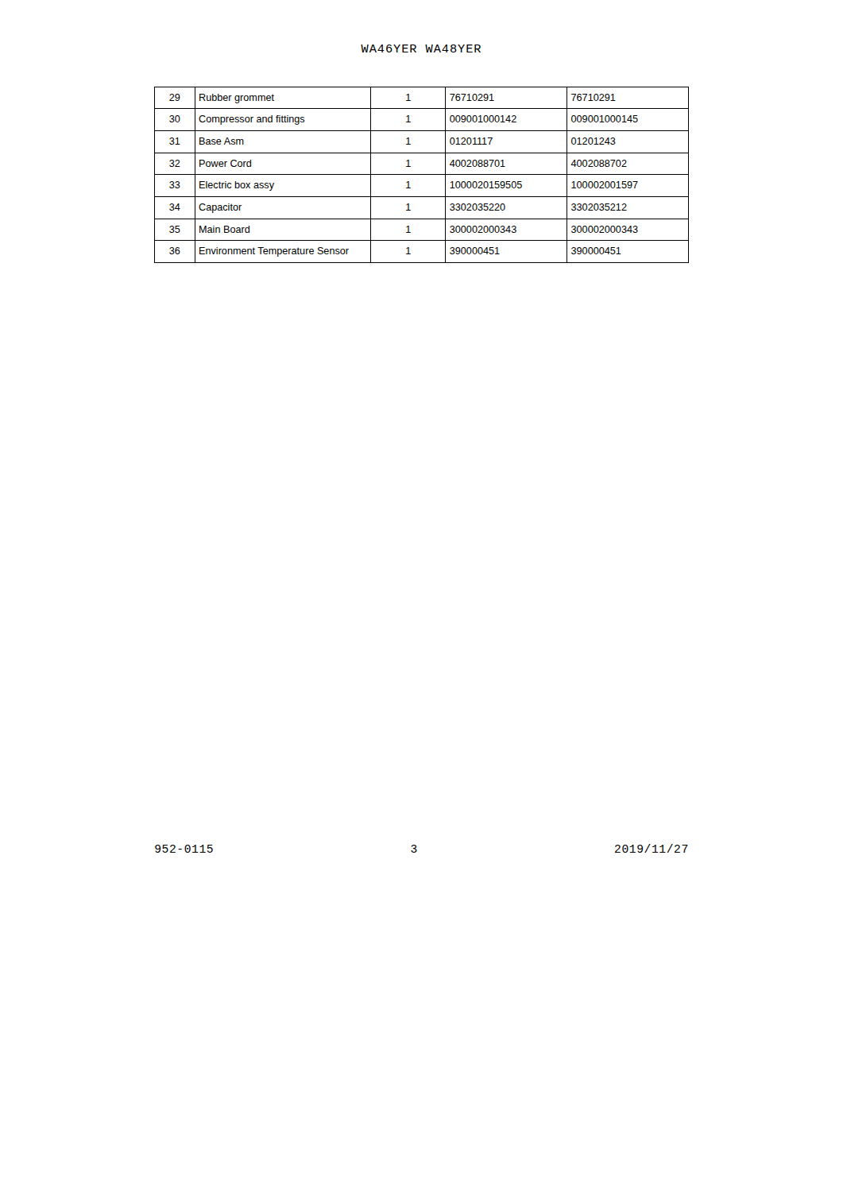WA46YER WA48YER
| 29 | Rubber grommet | 1 | 76710291 | 76710291 |
| 30 | Compressor and fittings | 1 | 009001000142 | 009001000145 |
| 31 | Base Asm | 1 | 01201117 | 01201243 |
| 32 | Power Cord | 1 | 4002088701 | 4002088702 |
| 33 | Electric box assy | 1 | 1000020159505 | 100002001597 |
| 34 | Capacitor | 1 | 3302035220 | 3302035212 |
| 35 | Main Board | 1 | 300002000343 | 300002000343 |
| 36 | Environment Temperature Sensor | 1 | 390000451 | 390000451 |
952-0115
3
2019/11/27